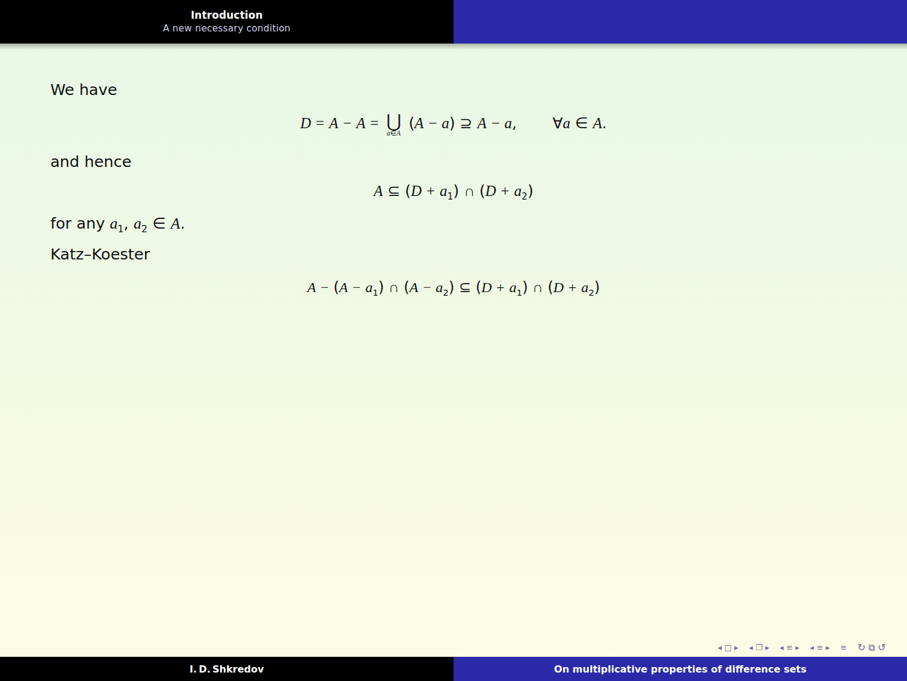Introduction
A new necessary condition
We have
D = A − A = ⋃ a∈A (A − a) ⊇ A − a, ∀a ∈ A.
and hence
A ⊆ (D + a1) ∩ (D + a2)
for any a1, a2 ∈ A.
Katz–Koester
A − (A − a1) ∩ (A − a2) ⊆ (D + a1) ∩ (D + a2)
◂□▸ ◂❐▸ ◂≡▸ ◂≡▸ ≡ ↻⧉↺
I. D. Shkredov
On multiplicative properties of difference sets